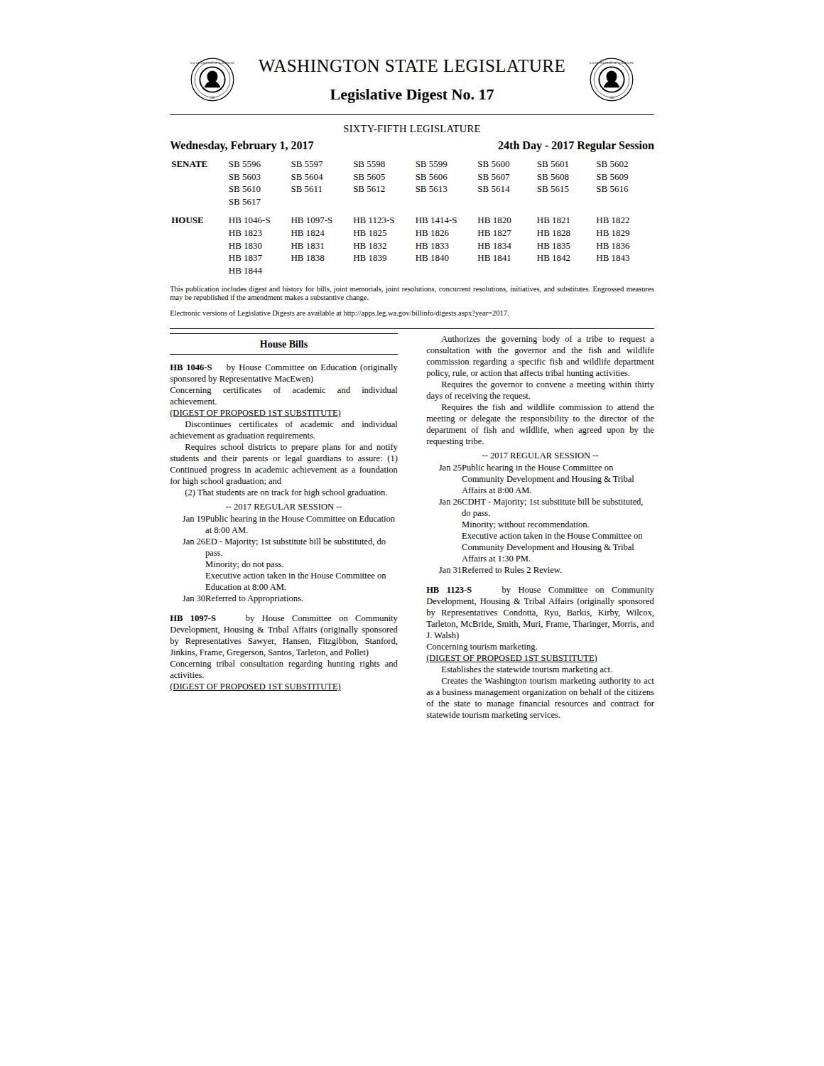SEAL OF THE STATE OF WASHINGTON 1889
WASHINGTON STATE LEGISLATURE
Legislative Digest No. 17
SEAL OF THE STATE OF WASHINGTON 1889
SIXTY-FIFTH LEGISLATURE
Wednesday, February 1, 2017 24th Day - 2017 Regular Session
| SENATE | SB 5596 | SB 5597 | SB 5598 | SB 5599 | SB 5600 | SB 5601 | SB 5602 |
| | SB 5603 | SB 5604 | SB 5605 | SB 5606 | SB 5607 | SB 5608 | SB 5609 |
| | SB 5610 | SB 5611 | SB 5612 | SB 5613 | SB 5614 | SB 5615 | SB 5616 |
| | SB 5617 | | | | | | |
| HOUSE | HB 1046-S | HB 1097-S | HB 1123-S | HB 1414-S | HB 1820 | HB 1821 | HB 1822 |
| | HB 1823 | HB 1824 | HB 1825 | HB 1826 | HB 1827 | HB 1828 | HB 1829 |
| | HB 1830 | HB 1831 | HB 1832 | HB 1833 | HB 1834 | HB 1835 | HB 1836 |
| | HB 1837 | HB 1838 | HB 1839 | HB 1840 | HB 1841 | HB 1842 | HB 1843 |
| | HB 1844 | | | | | | |
This publication includes digest and history for bills, joint memorials, joint resolutions, concurrent resolutions, initiatives, and substitutes. Engrossed measures may be republished if the amendment makes a substantive change.
Electronic versions of Legislative Digests are available at http://apps.leg.wa.gov/billinfo/digests.aspx?year=2017.
House Bills
HB 1046-S by House Committee on Education (originally sponsored by Representative MacEwen)
Concerning certificates of academic and individual achievement.
(DIGEST OF PROPOSED 1ST SUBSTITUTE)
Discontinues certificates of academic and individual achievement as graduation requirements.
Requires school districts to prepare plans for and notify students and their parents or legal guardians to assure: (1) Continued progress in academic achievement as a foundation for high school graduation; and
(2) That students are on track for high school graduation.
-- 2017 REGULAR SESSION --
| Jan 19 | Public hearing in the House Committee on Education at 8:00 AM. |
| Jan 26 | ED - Majority; 1st substitute bill be substituted, do pass. Minority; do not pass. Executive action taken in the House Committee on Education at 8:00 AM. |
| Jan 30 | Referred to Appropriations. |
HB 1097-S by House Committee on Community Development, Housing & Tribal Affairs (originally sponsored by Representatives Sawyer, Hansen, Fitzgibbon, Stanford, Jinkins, Frame, Gregerson, Santos, Tarleton, and Pollet)
Concerning tribal consultation regarding hunting rights and activities.
(DIGEST OF PROPOSED 1ST SUBSTITUTE)
Authorizes the governing body of a tribe to request a consultation with the governor and the fish and wildlife commission regarding a specific fish and wildlife department policy, rule, or action that affects tribal hunting activities.
Requires the governor to convene a meeting within thirty days of receiving the request.
Requires the fish and wildlife commission to attend the meeting or delegate the responsibility to the director of the department of fish and wildlife, when agreed upon by the requesting tribe.
-- 2017 REGULAR SESSION --
| Jan 25 | Public hearing in the House Committee on Community Development and Housing & Tribal Affairs at 8:00 AM. |
| Jan 26 | CDHT - Majority; 1st substitute bill be substituted, do pass. Minority; without recommendation. Executive action taken in the House Committee on Community Development and Housing & Tribal Affairs at 1:30 PM. |
| Jan 31 | Referred to Rules 2 Review. |
HB 1123-S by House Committee on Community Development, Housing & Tribal Affairs (originally sponsored by Representatives Condotta, Ryu, Barkis, Kirby, Wilcox, Tarleton, McBride, Smith, Muri, Frame, Tharinger, Morris, and J. Walsh)
Concerning tourism marketing.
(DIGEST OF PROPOSED 1ST SUBSTITUTE)
Establishes the statewide tourism marketing act.
Creates the Washington tourism marketing authority to act as a business management organization on behalf of the citizens of the state to manage financial resources and contract for statewide tourism marketing services.